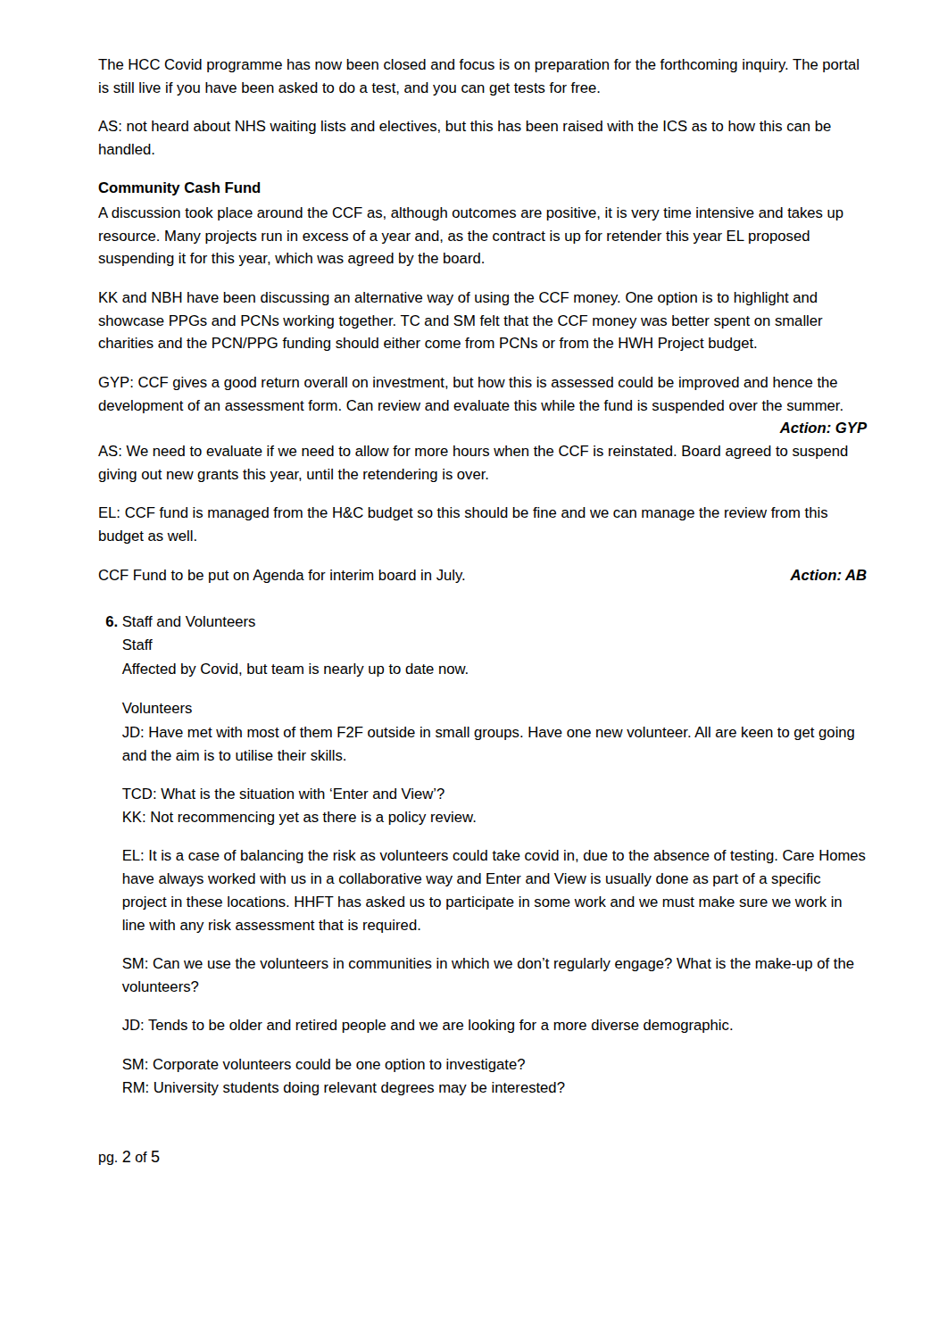The HCC Covid programme has now been closed and focus is on preparation for the forthcoming inquiry. The portal is still live if you have been asked to do a test, and you can get tests for free.
AS: not heard about NHS waiting lists and electives, but this has been raised with the ICS as to how this can be handled.
Community Cash Fund
A discussion took place around the CCF as, although outcomes are positive, it is very time intensive and takes up resource. Many projects run in excess of a year and, as the contract is up for retender this year EL proposed suspending it for this year, which was agreed by the board.
KK and NBH have been discussing an alternative way of using the CCF money. One option is to highlight and showcase PPGs and PCNs working together. TC and SM felt that the CCF money was better spent on smaller charities and the PCN/PPG funding should either come from PCNs or from the HWH Project budget.
GYP: CCF gives a good return overall on investment, but how this is assessed could be improved and hence the development of an assessment form. Can review and evaluate this while the fund is suspended over the summer. Action: GYP
AS: We need to evaluate if we need to allow for more hours when the CCF is reinstated. Board agreed to suspend giving out new grants this year, until the retendering is over.
EL: CCF fund is managed from the H&C budget so this should be fine and we can manage the review from this budget as well.
CCF Fund to be put on Agenda for interim board in July. Action: AB
Staff and Volunteers
Staff
Affected by Covid, but team is nearly up to date now.
Volunteers
JD: Have met with most of them F2F outside in small groups. Have one new volunteer. All are keen to get going and the aim is to utilise their skills.
TCD: What is the situation with ‘Enter and View’?
KK: Not recommencing yet as there is a policy review.
EL: It is a case of balancing the risk as volunteers could take covid in, due to the absence of testing. Care Homes have always worked with us in a collaborative way and Enter and View is usually done as part of a specific project in these locations. HHFT has asked us to participate in some work and we must make sure we work in line with any risk assessment that is required.
SM: Can we use the volunteers in communities in which we don’t regularly engage? What is the make-up of the volunteers?
JD: Tends to be older and retired people and we are looking for a more diverse demographic.
SM: Corporate volunteers could be one option to investigate?
RM: University students doing relevant degrees may be interested?
pg. 2 of 5